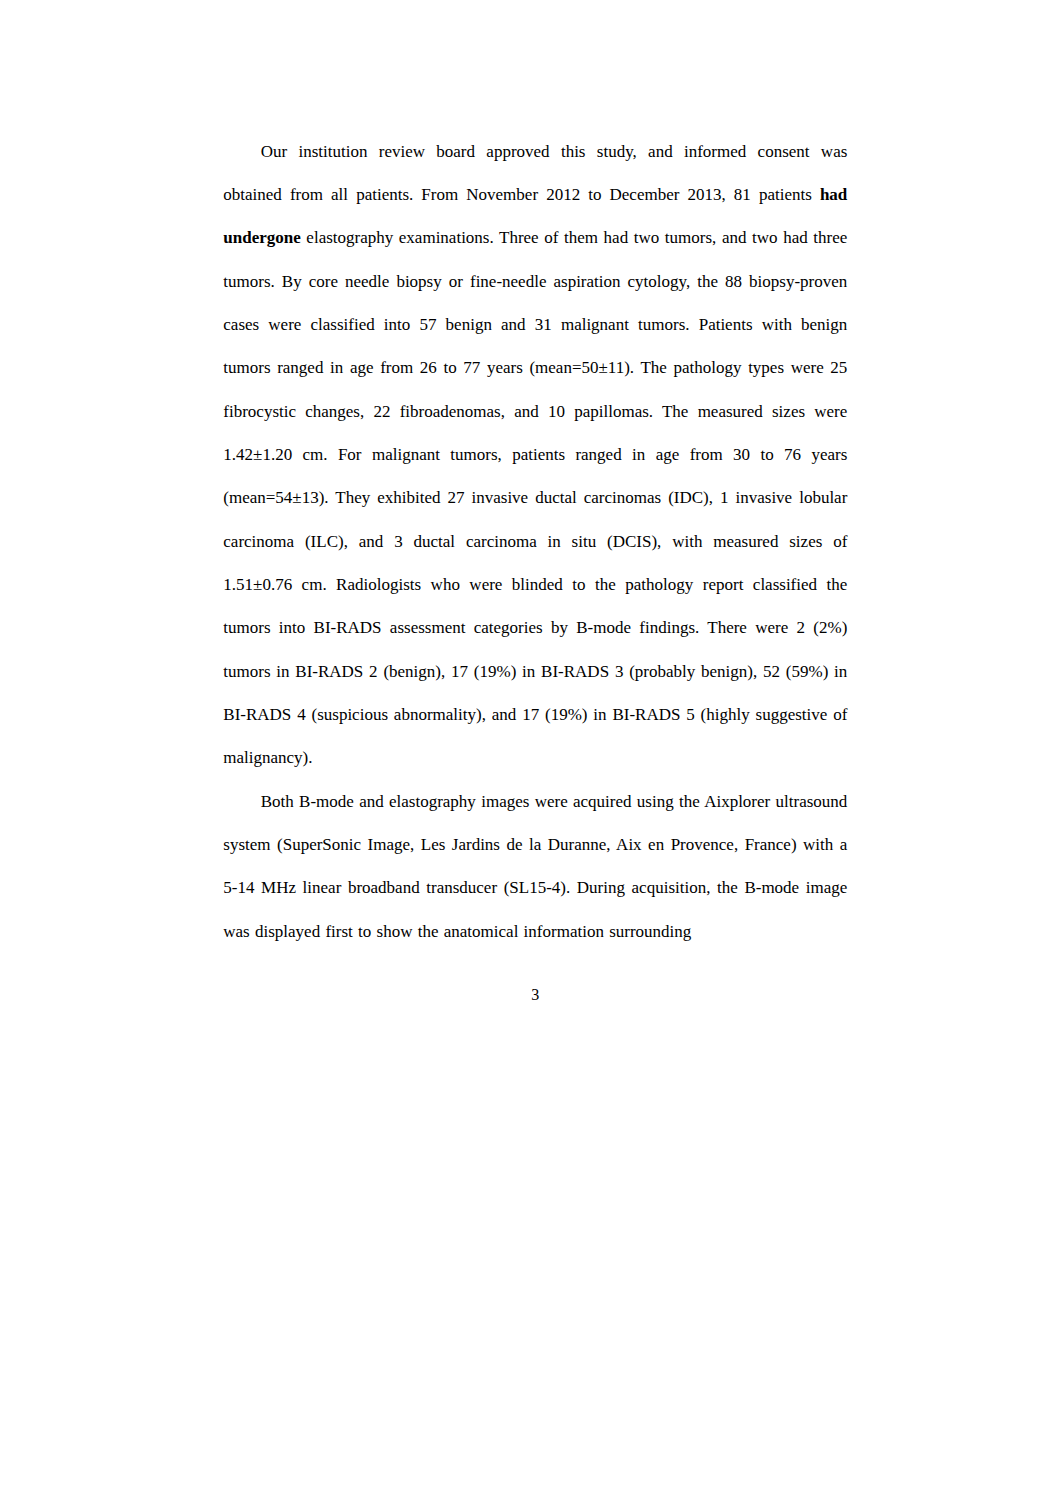Our institution review board approved this study, and informed consent was obtained from all patients. From November 2012 to December 2013, 81 patients had undergone elastography examinations. Three of them had two tumors, and two had three tumors. By core needle biopsy or fine-needle aspiration cytology, the 88 biopsy-proven cases were classified into 57 benign and 31 malignant tumors. Patients with benign tumors ranged in age from 26 to 77 years (mean=50±11). The pathology types were 25 fibrocystic changes, 22 fibroadenomas, and 10 papillomas. The measured sizes were 1.42±1.20 cm. For malignant tumors, patients ranged in age from 30 to 76 years (mean=54±13). They exhibited 27 invasive ductal carcinomas (IDC), 1 invasive lobular carcinoma (ILC), and 3 ductal carcinoma in situ (DCIS), with measured sizes of 1.51±0.76 cm. Radiologists who were blinded to the pathology report classified the tumors into BI-RADS assessment categories by B-mode findings. There were 2 (2%) tumors in BI-RADS 2 (benign), 17 (19%) in BI-RADS 3 (probably benign), 52 (59%) in BI-RADS 4 (suspicious abnormality), and 17 (19%) in BI-RADS 5 (highly suggestive of malignancy).
Both B-mode and elastography images were acquired using the Aixplorer ultrasound system (SuperSonic Image, Les Jardins de la Duranne, Aix en Provence, France) with a 5-14 MHz linear broadband transducer (SL15-4). During acquisition, the B-mode image was displayed first to show the anatomical information surrounding
3